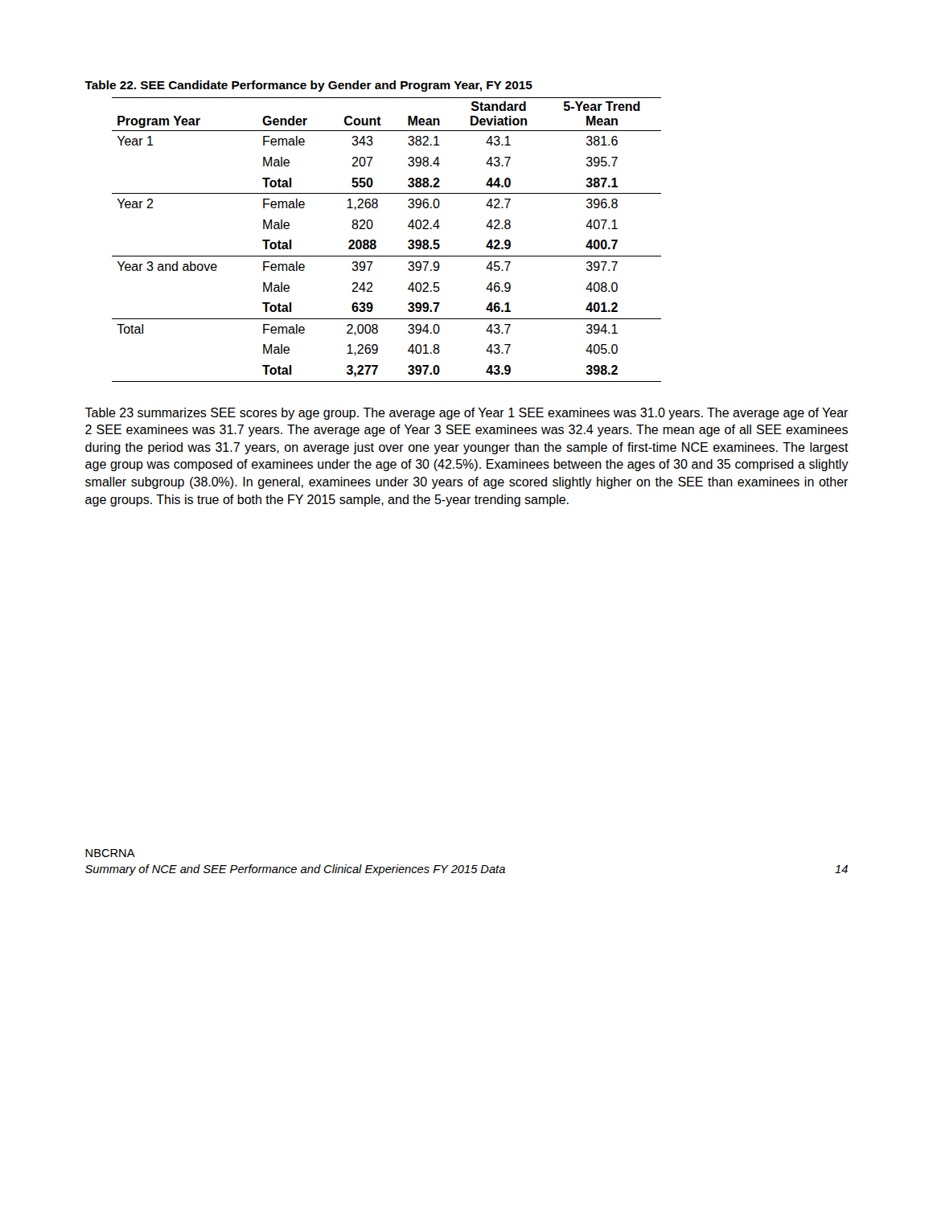Table 22. SEE Candidate Performance by Gender and Program Year, FY 2015
| Program Year | Gender | Count | Mean | Standard Deviation | 5-Year Trend Mean |
| --- | --- | --- | --- | --- | --- |
| Year 1 | Female | 343 | 382.1 | 43.1 | 381.6 |
| | Male | 207 | 398.4 | 43.7 | 395.7 |
| | Total | 550 | 388.2 | 44.0 | 387.1 |
| Year 2 | Female | 1,268 | 396.0 | 42.7 | 396.8 |
| | Male | 820 | 402.4 | 42.8 | 407.1 |
| | Total | 2088 | 398.5 | 42.9 | 400.7 |
| Year 3 and above | Female | 397 | 397.9 | 45.7 | 397.7 |
| | Male | 242 | 402.5 | 46.9 | 408.0 |
| | Total | 639 | 399.7 | 46.1 | 401.2 |
| Total | Female | 2,008 | 394.0 | 43.7 | 394.1 |
| | Male | 1,269 | 401.8 | 43.7 | 405.0 |
| | Total | 3,277 | 397.0 | 43.9 | 398.2 |
Table 23 summarizes SEE scores by age group. The average age of Year 1 SEE examinees was 31.0 years. The average age of Year 2 SEE examinees was 31.7 years. The average age of Year 3 SEE examinees was 32.4 years. The mean age of all SEE examinees during the period was 31.7 years, on average just over one year younger than the sample of first-time NCE examinees. The largest age group was composed of examinees under the age of 30 (42.5%). Examinees between the ages of 30 and 35 comprised a slightly smaller subgroup (38.0%). In general, examinees under 30 years of age scored slightly higher on the SEE than examinees in other age groups. This is true of both the FY 2015 sample, and the 5-year trending sample.
NBCRNA
Summary of NCE and SEE Performance and Clinical Experiences FY 2015 Data 14